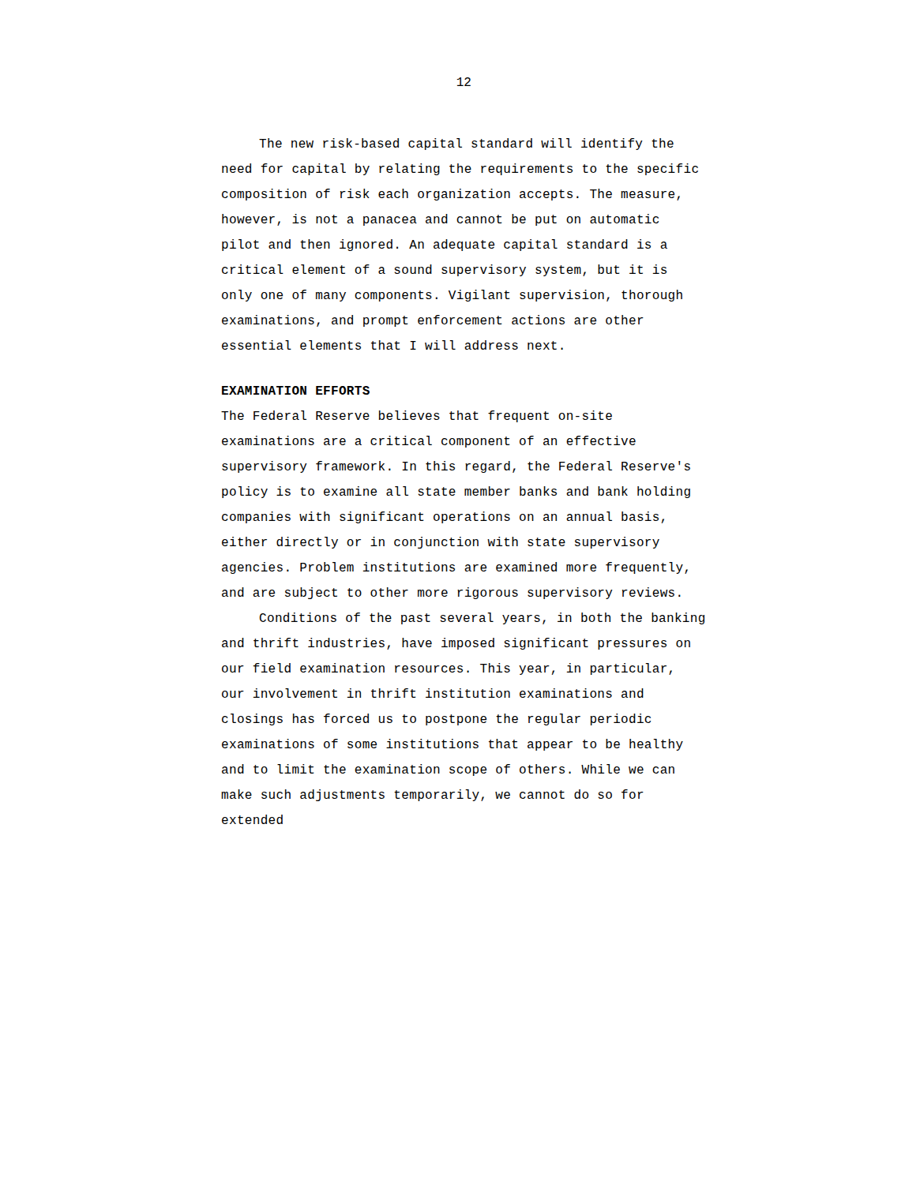12
The new risk-based capital standard will identify the need for capital by relating the requirements to the specific composition of risk each organization accepts. The measure, however, is not a panacea and cannot be put on automatic pilot and then ignored. An adequate capital standard is a critical element of a sound supervisory system, but it is only one of many components. Vigilant supervision, thorough examinations, and prompt enforcement actions are other essential elements that I will address next.
EXAMINATION EFFORTS
The Federal Reserve believes that frequent on-site examinations are a critical component of an effective supervisory framework. In this regard, the Federal Reserve's policy is to examine all state member banks and bank holding companies with significant operations on an annual basis, either directly or in conjunction with state supervisory agencies. Problem institutions are examined more frequently, and are subject to other more rigorous supervisory reviews.
Conditions of the past several years, in both the banking and thrift industries, have imposed significant pressures on our field examination resources. This year, in particular, our involvement in thrift institution examinations and closings has forced us to postpone the regular periodic examinations of some institutions that appear to be healthy and to limit the examination scope of others. While we can make such adjustments temporarily, we cannot do so for extended